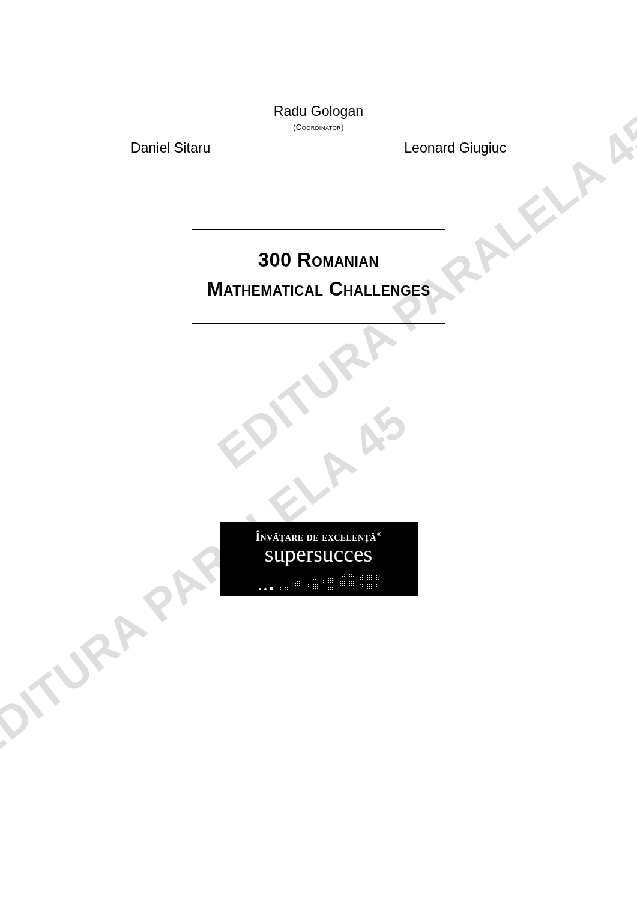EDITURA PARALELA 45 EDITURA PARALELA 45
Radu Gologan (Coordinator)
Daniel Sitaru Leonard Giugiuc
300 Romanian
Mathematical Challenges
Învățare de excelență®
supersucces